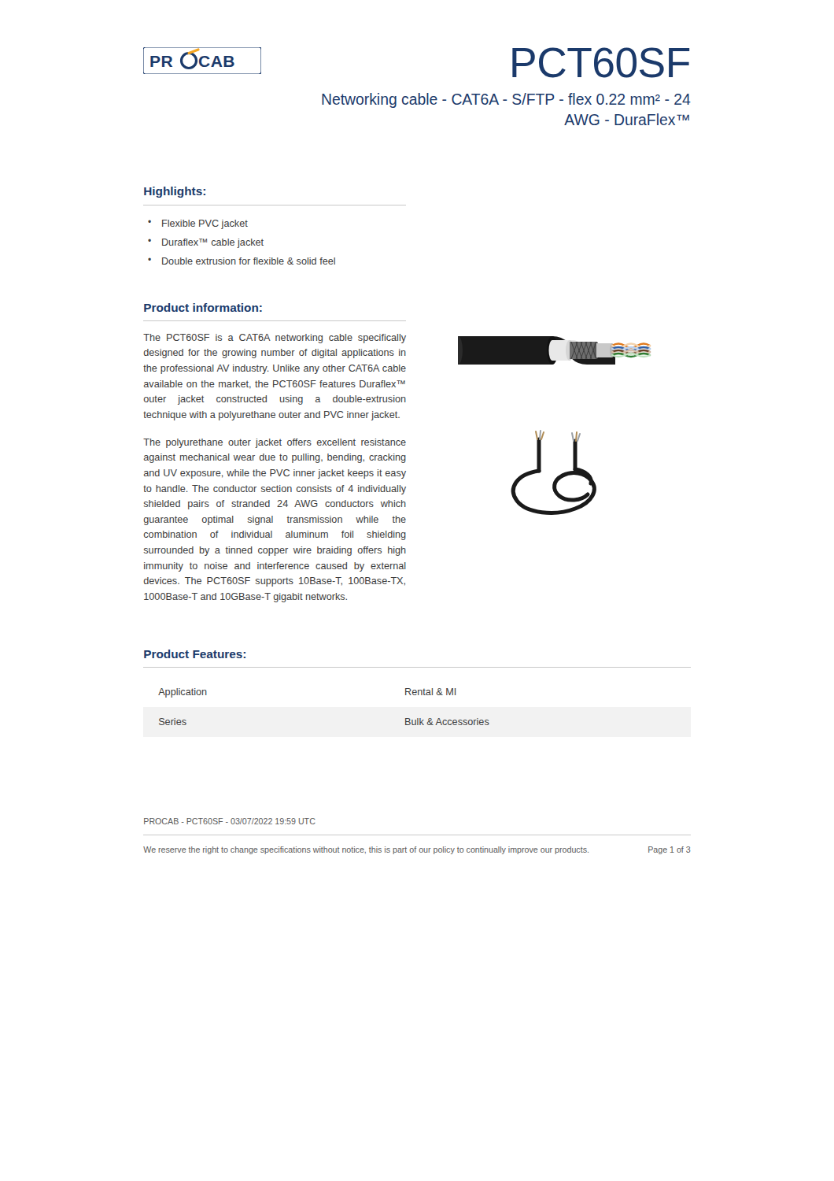PR CAB
PCT60SF
Networking cable - CAT6A - S/FTP - flex 0.22 mm² - 24 AWG - DuraFlex™
Highlights:
Flexible PVC jacket
Duraflex™ cable jacket
Double extrusion for flexible & solid feel
Product information:
The PCT60SF is a CAT6A networking cable specifically designed for the growing number of digital applications in the professional AV industry. Unlike any other CAT6A cable available on the market, the PCT60SF features Duraflex™ outer jacket constructed using a double-extrusion technique with a polyurethane outer and PVC inner jacket.
The polyurethane outer jacket offers excellent resistance against mechanical wear due to pulling, bending, cracking and UV exposure, while the PVC inner jacket keeps it easy to handle. The conductor section consists of 4 individually shielded pairs of stranded 24 AWG conductors which guarantee optimal signal transmission while the combination of individual aluminum foil shielding surrounded by a tinned copper wire braiding offers high immunity to noise and interference caused by external devices. The PCT60SF supports 10Base-T, 100Base-TX, 1000Base-T and 10GBase-T gigabit networks.
Product Features:
| Application | Rental & MI |
| Series | Bulk & Accessories |
PROCAB - PCT60SF - 03/07/2022 19:59 UTC
We reserve the right to change specifications without notice, this is part of our policy to continually improve our products. Page 1 of 3